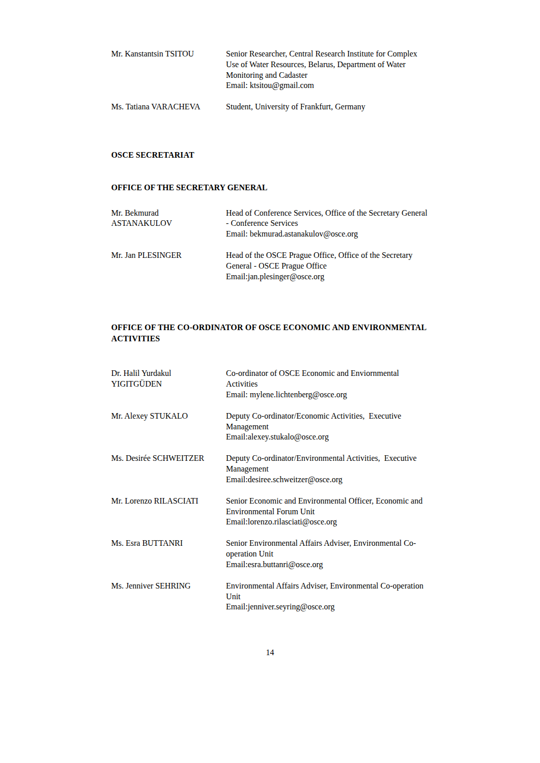| Mr. Kanstantsin TSITOU | Senior Researcher, Central Research Institute for Complex Use of Water Resources, Belarus, Department of Water Monitoring and Cadaster Email: ktsitou@gmail.com |
| Ms. Tatiana VARACHEVA | Student, University of Frankfurt, Germany |
OSCE SECRETARIAT
OFFICE OF THE SECRETARY GENERAL
| Mr. Bekmurad ASTANAKULOV | Head of Conference Services, Office of the Secretary General - Conference Services Email: bekmurad.astanakulov@osce.org |
| Mr. Jan PLESINGER | Head of the OSCE Prague Office, Office of the Secretary General - OSCE Prague Office Email:jan.plesinger@osce.org |
OFFICE OF THE CO-ORDINATOR OF OSCE ECONOMIC AND ENVIRONMENTAL ACTIVITIES
| Dr. Halil Yurdakul YIGITGÜDEN | Co-ordinator of OSCE Economic and Enviornmental Activities Email: mylene.lichtenberg@osce.org |
| Mr. Alexey STUKALO | Deputy Co-ordinator/Economic Activities, Executive Management Email:alexey.stukalo@osce.org |
| Ms. Desirée SCHWEITZER | Deputy Co-ordinator/Environmental Activities, Executive Management Email:desiree.schweitzer@osce.org |
| Mr. Lorenzo RILASCIATI | Senior Economic and Environmental Officer, Economic and Environmental Forum Unit Email:lorenzo.rilasciati@osce.org |
| Ms. Esra BUTTANRI | Senior Environmental Affairs Adviser, Environmental Co-operation Unit Email:esra.buttanri@osce.org |
| Ms. Jenniver SEHRING | Environmental Affairs Adviser, Environmental Co-operation Unit Email:jenniver.seyring@osce.org |
14